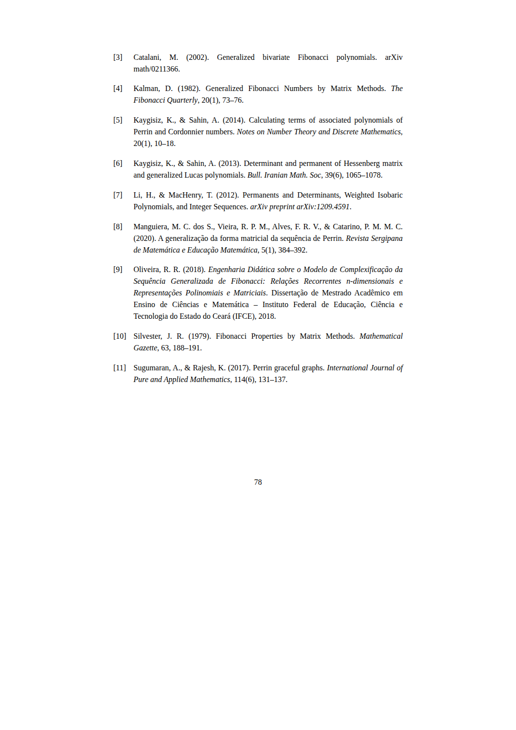[3] Catalani, M. (2002). Generalized bivariate Fibonacci polynomials. arXiv math/0211366.
[4] Kalman, D. (1982). Generalized Fibonacci Numbers by Matrix Methods. The Fibonacci Quarterly, 20(1), 73–76.
[5] Kaygisiz, K., & Sahin, A. (2014). Calculating terms of associated polynomials of Perrin and Cordonnier numbers. Notes on Number Theory and Discrete Mathematics, 20(1), 10–18.
[6] Kaygisiz, K., & Sahin, A. (2013). Determinant and permanent of Hessenberg matrix and generalized Lucas polynomials. Bull. Iranian Math. Soc, 39(6), 1065–1078.
[7] Li, H., & MacHenry, T. (2012). Permanents and Determinants, Weighted Isobaric Polynomials, and Integer Sequences. arXiv preprint arXiv:1209.4591.
[8] Manguiera, M. C. dos S., Vieira, R. P. M., Alves, F. R. V., & Catarino, P. M. M. C. (2020). A generalização da forma matricial da sequência de Perrin. Revista Sergipana de Matemática e Educação Matemática, 5(1), 384–392.
[9] Oliveira, R. R. (2018). Engenharia Didática sobre o Modelo de Complexificação da Sequência Generalizada de Fibonacci: Relações Recorrentes n-dimensionais e Representações Polinomiais e Matriciais. Dissertação de Mestrado Acadêmico em Ensino de Ciências e Matemática – Instituto Federal de Educação, Ciência e Tecnologia do Estado do Ceará (IFCE), 2018.
[10] Silvester, J. R. (1979). Fibonacci Properties by Matrix Methods. Mathematical Gazette, 63, 188–191.
[11] Sugumaran, A., & Rajesh, K. (2017). Perrin graceful graphs. International Journal of Pure and Applied Mathematics, 114(6), 131–137.
78